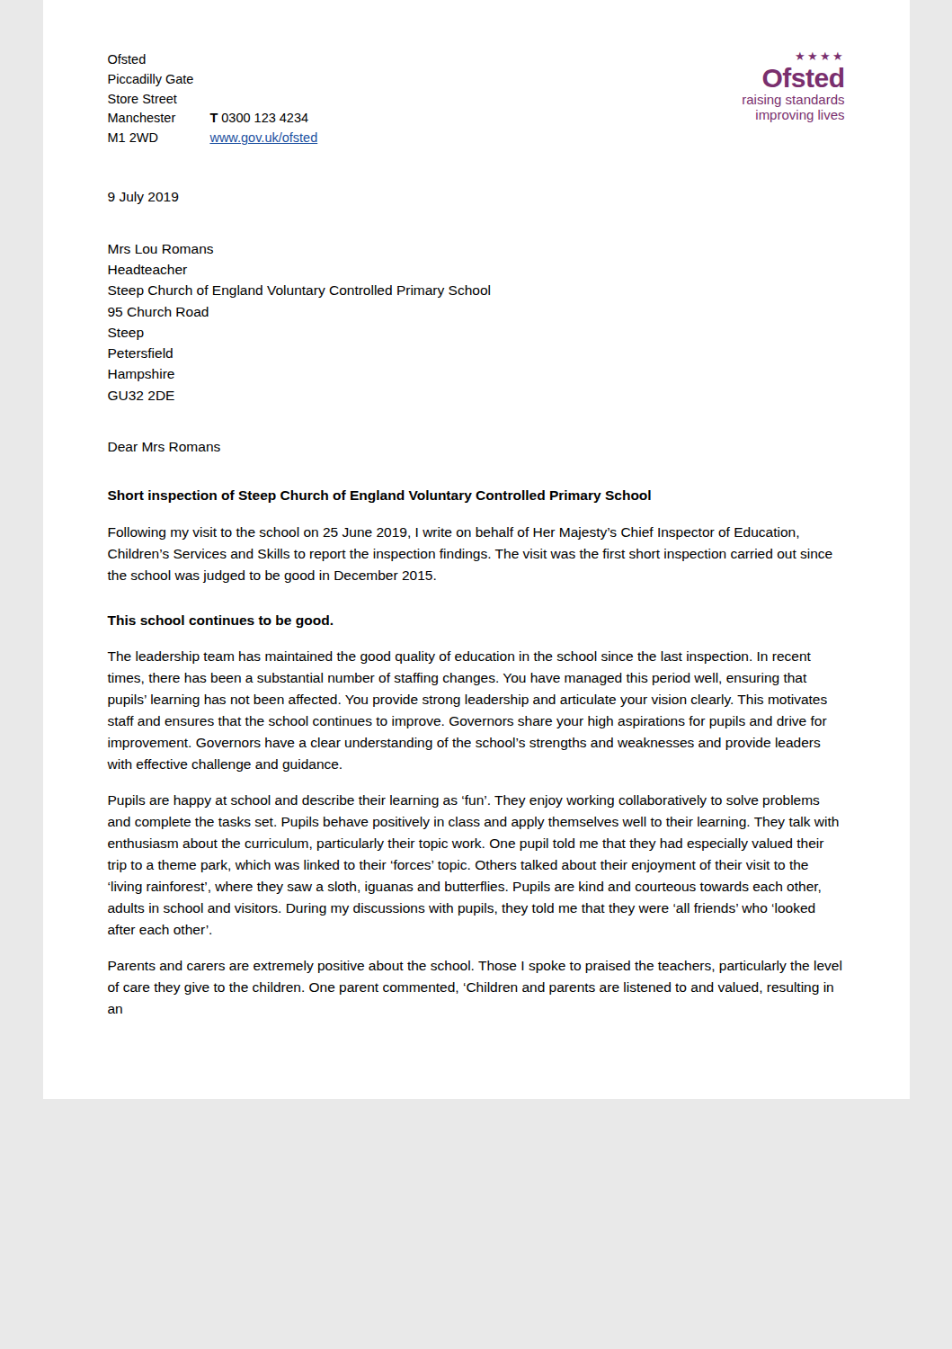| Ofsted | |
| Piccadilly Gate | |
| Store Street | |
| Manchester | T 0300 123 4234 |
| M1 2WD | www.gov.uk/ofsted |
★★★★
Ofsted
raising standards
improving lives
9 July 2019
Mrs Lou Romans
Headteacher
Steep Church of England Voluntary Controlled Primary School
95 Church Road
Steep
Petersfield
Hampshire
GU32 2DE
Dear Mrs Romans
Short inspection of Steep Church of England Voluntary Controlled Primary School
Following my visit to the school on 25 June 2019, I write on behalf of Her Majesty’s Chief Inspector of Education, Children’s Services and Skills to report the inspection findings. The visit was the first short inspection carried out since the school was judged to be good in December 2015.
This school continues to be good.
The leadership team has maintained the good quality of education in the school since the last inspection. In recent times, there has been a substantial number of staffing changes. You have managed this period well, ensuring that pupils’ learning has not been affected. You provide strong leadership and articulate your vision clearly. This motivates staff and ensures that the school continues to improve. Governors share your high aspirations for pupils and drive for improvement. Governors have a clear understanding of the school’s strengths and weaknesses and provide leaders with effective challenge and guidance.
Pupils are happy at school and describe their learning as ‘fun’. They enjoy working collaboratively to solve problems and complete the tasks set. Pupils behave positively in class and apply themselves well to their learning. They talk with enthusiasm about the curriculum, particularly their topic work. One pupil told me that they had especially valued their trip to a theme park, which was linked to their ‘forces’ topic. Others talked about their enjoyment of their visit to the ‘living rainforest’, where they saw a sloth, iguanas and butterflies. Pupils are kind and courteous towards each other, adults in school and visitors. During my discussions with pupils, they told me that they were ‘all friends’ who ‘looked after each other’.
Parents and carers are extremely positive about the school. Those I spoke to praised the teachers, particularly the level of care they give to the children. One parent commented, ‘Children and parents are listened to and valued, resulting in an